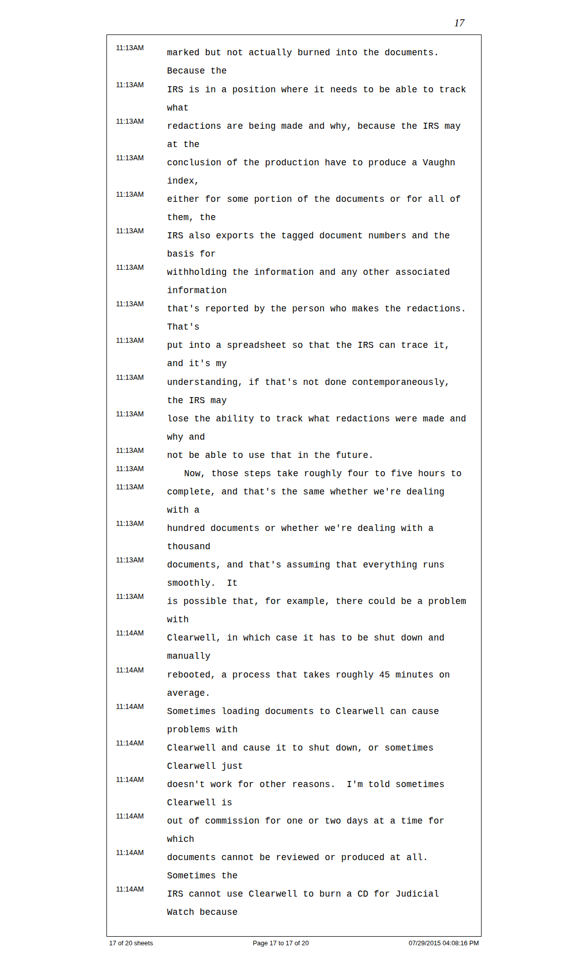17
| 11:13AM | marked but not actually burned into the documents. Because the |
| 11:13AM | IRS is in a position where it needs to be able to track what |
| 11:13AM | redactions are being made and why, because the IRS may at the |
| 11:13AM | conclusion of the production have to produce a Vaughn index, |
| 11:13AM | either for some portion of the documents or for all of them, the |
| 11:13AM | IRS also exports the tagged document numbers and the basis for |
| 11:13AM | withholding the information and any other associated information |
| 11:13AM | that's reported by the person who makes the redactions. That's |
| 11:13AM | put into a spreadsheet so that the IRS can trace it, and it's my |
| 11:13AM | understanding, if that's not done contemporaneously, the IRS may |
| 11:13AM | lose the ability to track what redactions were made and why and |
| 11:13AM | not be able to use that in the future. |
| 11:13AM | Now, those steps take roughly four to five hours to |
| 11:13AM | complete, and that's the same whether we're dealing with a |
| 11:13AM | hundred documents or whether we're dealing with a thousand |
| 11:13AM | documents, and that's assuming that everything runs smoothly. It |
| 11:13AM | is possible that, for example, there could be a problem with |
| 11:14AM | Clearwell, in which case it has to be shut down and manually |
| 11:14AM | rebooted, a process that takes roughly 45 minutes on average. |
| 11:14AM | Sometimes loading documents to Clearwell can cause problems with |
| 11:14AM | Clearwell and cause it to shut down, or sometimes Clearwell just |
| 11:14AM | doesn't work for other reasons. I'm told sometimes Clearwell is |
| 11:14AM | out of commission for one or two days at a time for which |
| 11:14AM | documents cannot be reviewed or produced at all. Sometimes the |
| 11:14AM | IRS cannot use Clearwell to burn a CD for Judicial Watch because |
17 of 20 sheets Page 17 to 17 of 20 07/29/2015 04:08:16 PM